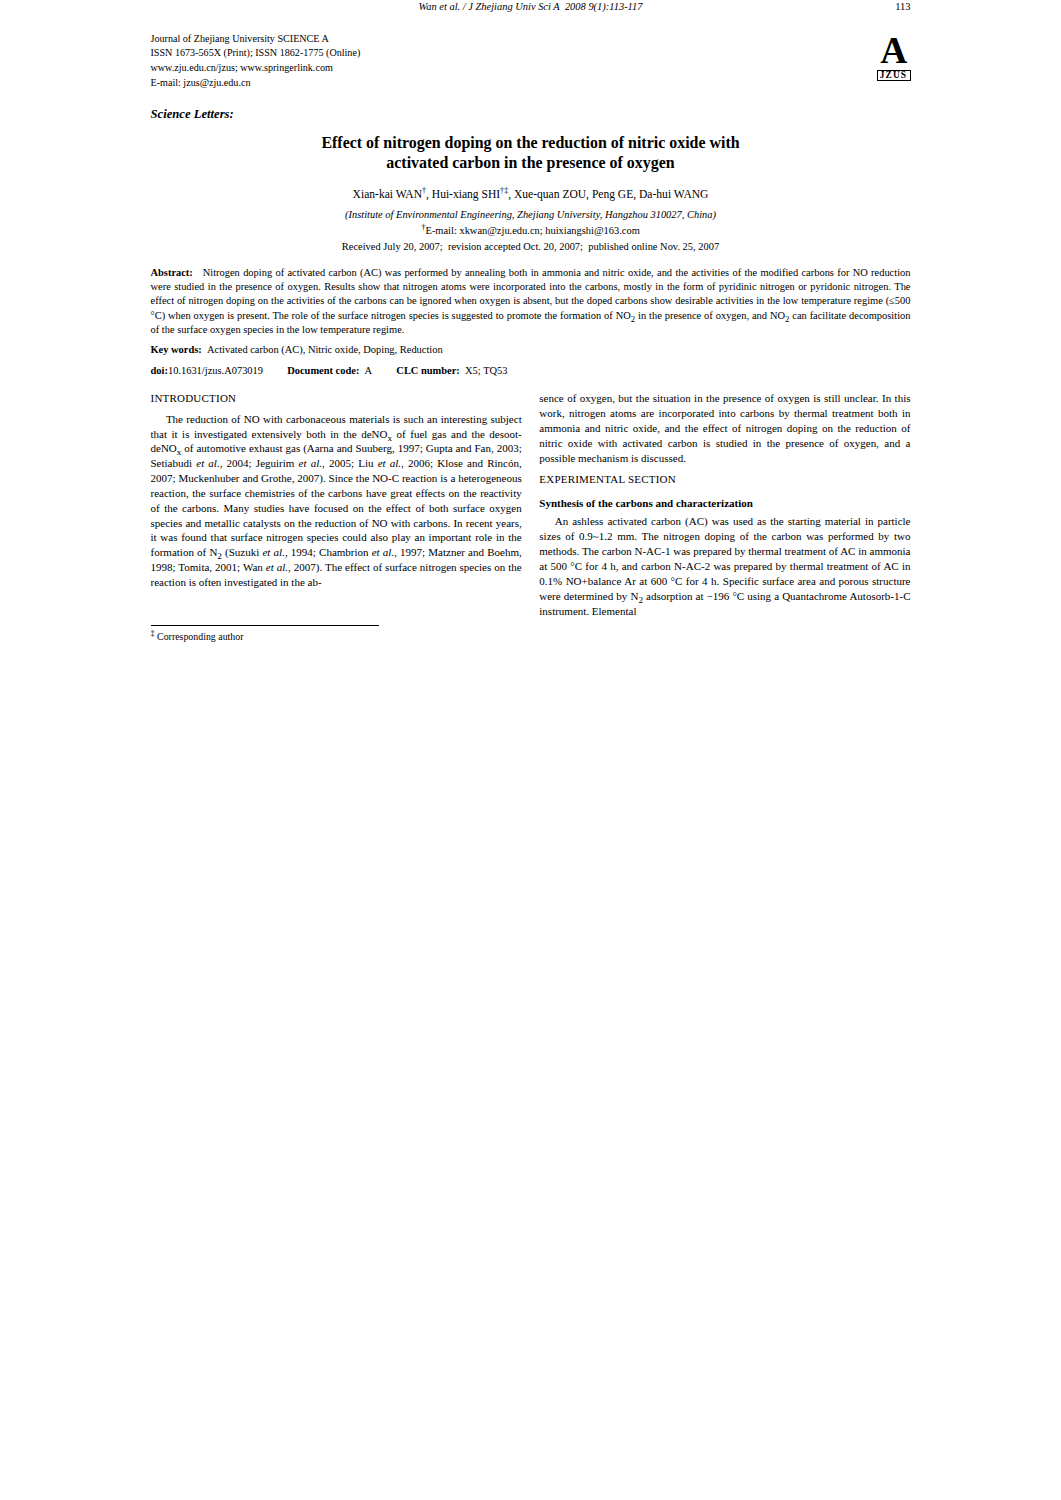Wan et al. / J Zhejiang Univ Sci A 2008 9(1):113-117 113
Journal of Zhejiang University SCIENCE A
ISSN 1673-565X (Print); ISSN 1862-1775 (Online)
www.zju.edu.cn/jzus; www.springerlink.com
E-mail: jzus@zju.edu.cn
A JZUS
Science Letters:
Effect of nitrogen doping on the reduction of nitric oxide with
activated carbon in the presence of oxygen
Xian-kai WAN†, Hui-xiang SHI†‡, Xue-quan ZOU, Peng GE, Da-hui WANG
(Institute of Environmental Engineering, Zhejiang University, Hangzhou 310027, China)
†E-mail: xkwan@zju.edu.cn; huixiangshi@163.com
Received July 20, 2007; revision accepted Oct. 20, 2007; published online Nov. 25, 2007
Abstract: Nitrogen doping of activated carbon (AC) was performed by annealing both in ammonia and nitric oxide, and the activities of the modified carbons for NO reduction were studied in the presence of oxygen. Results show that nitrogen atoms were incorporated into the carbons, mostly in the form of pyridinic nitrogen or pyridonic nitrogen. The effect of nitrogen doping on the activities of the carbons can be ignored when oxygen is absent, but the doped carbons show desirable activities in the low temperature regime (≤500 °C) when oxygen is present. The role of the surface nitrogen species is suggested to promote the formation of NO2 in the presence of oxygen, and NO2 can facilitate decomposition of the surface oxygen species in the low temperature regime.
Key words: Activated carbon (AC), Nitric oxide, Doping, Reduction
doi: 10.1631/jzus.A073019 Document code: A CLC number: X5; TQ53
Introduction
The reduction of NO with carbonaceous materials is such an interesting subject that it is investigated extensively both in the deNOx of fuel gas and the desoot-deNOx of automotive exhaust gas (Aarna and Suuberg, 1997; Gupta and Fan, 2003; Setiabudi et al., 2004; Jeguirim et al., 2005; Liu et al., 2006; Klose and Rincón, 2007; Muckenhuber and Grothe, 2007). Since the NO-C reaction is a heterogeneous reaction, the surface chemistries of the carbons have great effects on the reactivity of the carbons. Many studies have focused on the effect of both surface oxygen species and metallic catalysts on the reduction of NO with carbons. In recent years, it was found that surface nitrogen species could also play an important role in the formation of N2 (Suzuki et al., 1994; Chambrion et al., 1997; Matzner and Boehm, 1998; Tomita, 2001; Wan et al., 2007). The effect of surface nitrogen species on the reaction is often investigated in the ab-
sence of oxygen, but the situation in the presence of oxygen is still unclear. In this work, nitrogen atoms are incorporated into carbons by thermal treatment both in ammonia and nitric oxide, and the effect of nitrogen doping on the reduction of nitric oxide with activated carbon is studied in the presence of oxygen, and a possible mechanism is discussed.
Experimental section
Synthesis of the carbons and characterization
An ashless activated carbon (AC) was used as the starting material in particle sizes of 0.9~1.2 mm. The nitrogen doping of the carbon was performed by two methods. The carbon N-AC-1 was prepared by thermal treatment of AC in ammonia at 500 °C for 4 h, and carbon N-AC-2 was prepared by thermal treatment of AC in 0.1% NO+balance Ar at 600 °C for 4 h. Specific surface area and porous structure were determined by N2 adsorption at −196 °C using a Quantachrome Autosorb-1-C instrument. Elemental
‡ Corresponding author